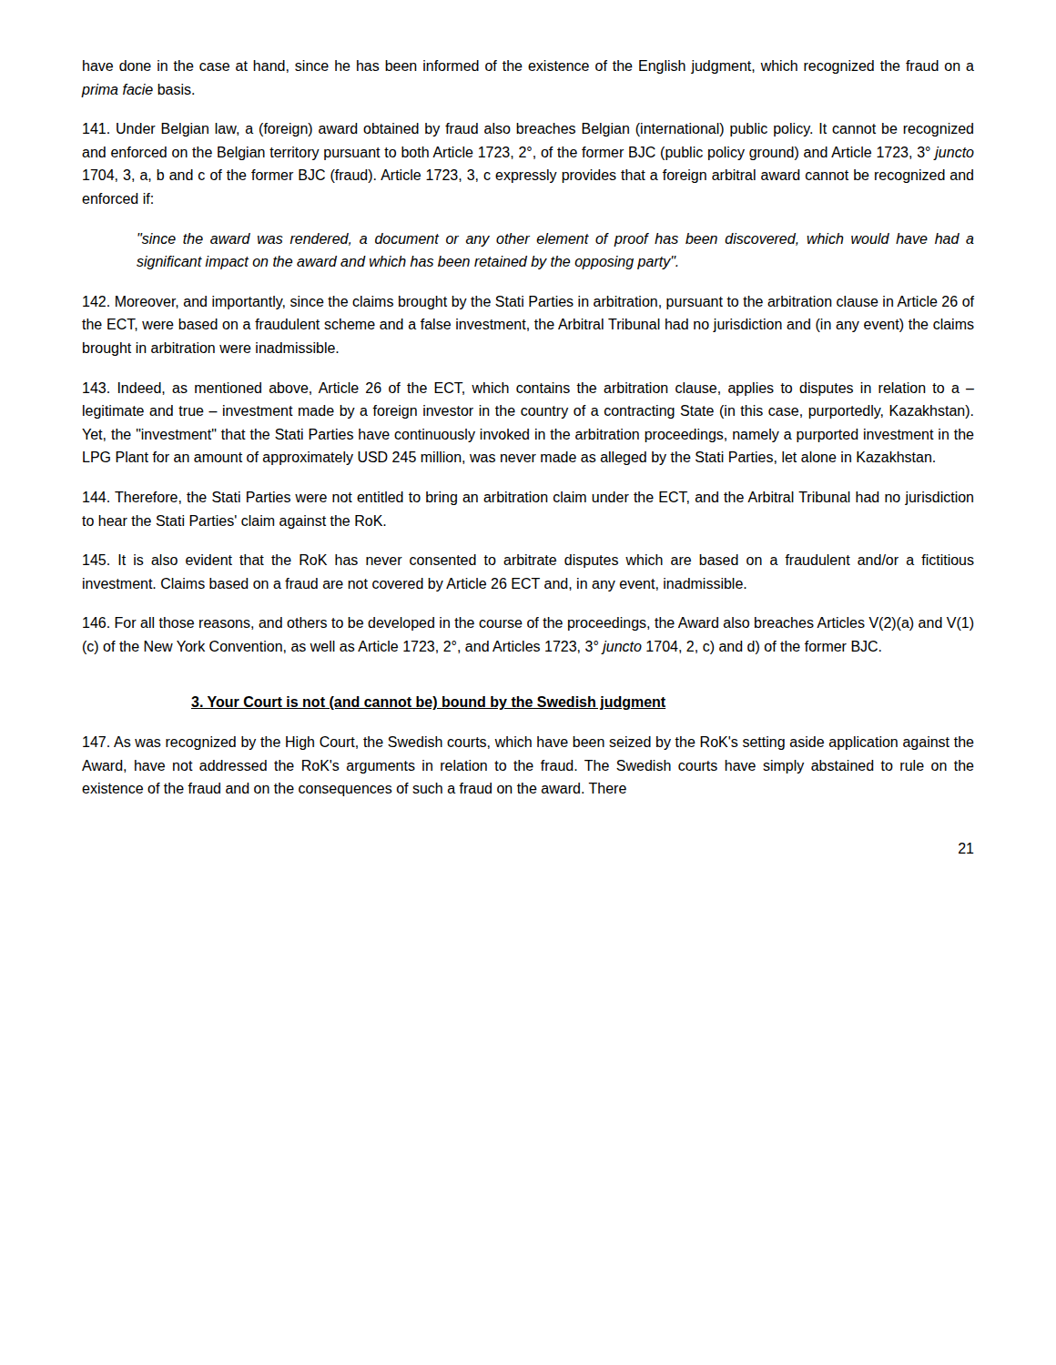have done in the case at hand, since he has been informed of the existence of the English judgment, which recognized the fraud on a prima facie basis.
141. Under Belgian law, a (foreign) award obtained by fraud also breaches Belgian (international) public policy. It cannot be recognized and enforced on the Belgian territory pursuant to both Article 1723, 2°, of the former BJC (public policy ground) and Article 1723, 3° juncto 1704, 3, a, b and c of the former BJC (fraud). Article 1723, 3, c expressly provides that a foreign arbitral award cannot be recognized and enforced if:
"since the award was rendered, a document or any other element of proof has been discovered, which would have had a significant impact on the award and which has been retained by the opposing party".
142. Moreover, and importantly, since the claims brought by the Stati Parties in arbitration, pursuant to the arbitration clause in Article 26 of the ECT, were based on a fraudulent scheme and a false investment, the Arbitral Tribunal had no jurisdiction and (in any event) the claims brought in arbitration were inadmissible.
143. Indeed, as mentioned above, Article 26 of the ECT, which contains the arbitration clause, applies to disputes in relation to a – legitimate and true – investment made by a foreign investor in the country of a contracting State (in this case, purportedly, Kazakhstan). Yet, the "investment" that the Stati Parties have continuously invoked in the arbitration proceedings, namely a purported investment in the LPG Plant for an amount of approximately USD 245 million, was never made as alleged by the Stati Parties, let alone in Kazakhstan.
144. Therefore, the Stati Parties were not entitled to bring an arbitration claim under the ECT, and the Arbitral Tribunal had no jurisdiction to hear the Stati Parties' claim against the RoK.
145. It is also evident that the RoK has never consented to arbitrate disputes which are based on a fraudulent and/or a fictitious investment. Claims based on a fraud are not covered by Article 26 ECT and, in any event, inadmissible.
146. For all those reasons, and others to be developed in the course of the proceedings, the Award also breaches Articles V(2)(a) and V(1)(c) of the New York Convention, as well as Article 1723, 2°, and Articles 1723, 3° juncto 1704, 2, c) and d) of the former BJC.
3. Your Court is not (and cannot be) bound by the Swedish judgment
147. As was recognized by the High Court, the Swedish courts, which have been seized by the RoK's setting aside application against the Award, have not addressed the RoK's arguments in relation to the fraud. The Swedish courts have simply abstained to rule on the existence of the fraud and on the consequences of such a fraud on the award. There
21